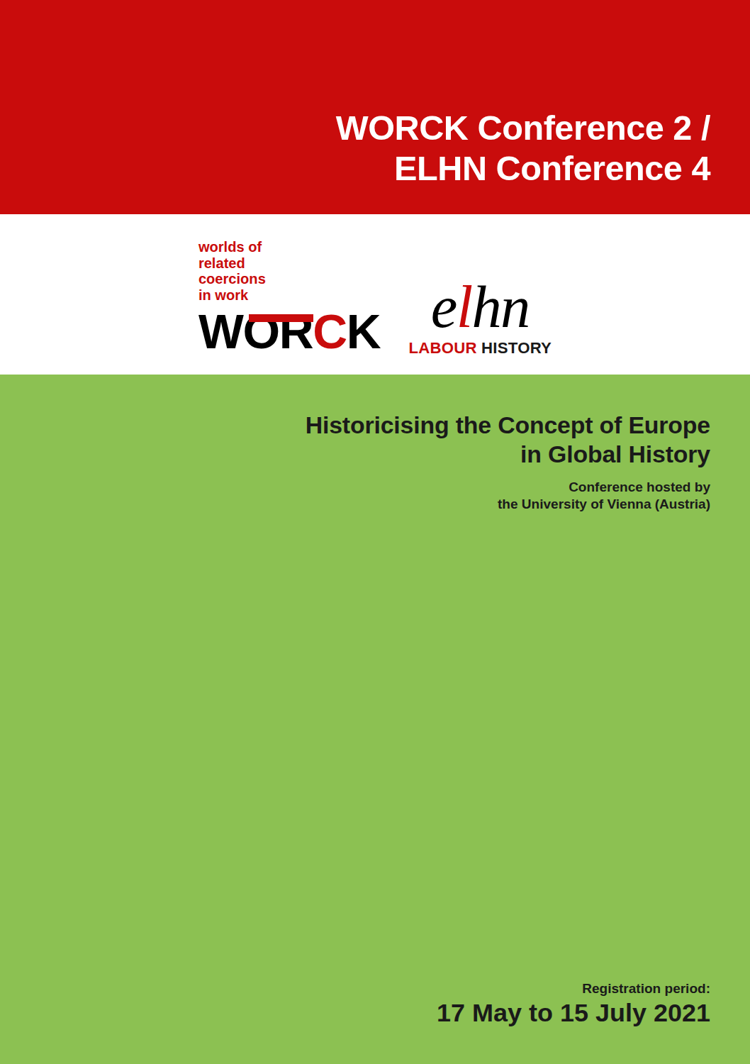WORCK Conference 2 /
ELHN Conference 4
worlds of
related
coercions
in work
WOR CK
elhn
LABOUR HISTORY
Historicising the Concept of Europe
in Global History
Conference hosted by
the University of Vienna (Austria)
Registration period:
17 May to 15 July 2021